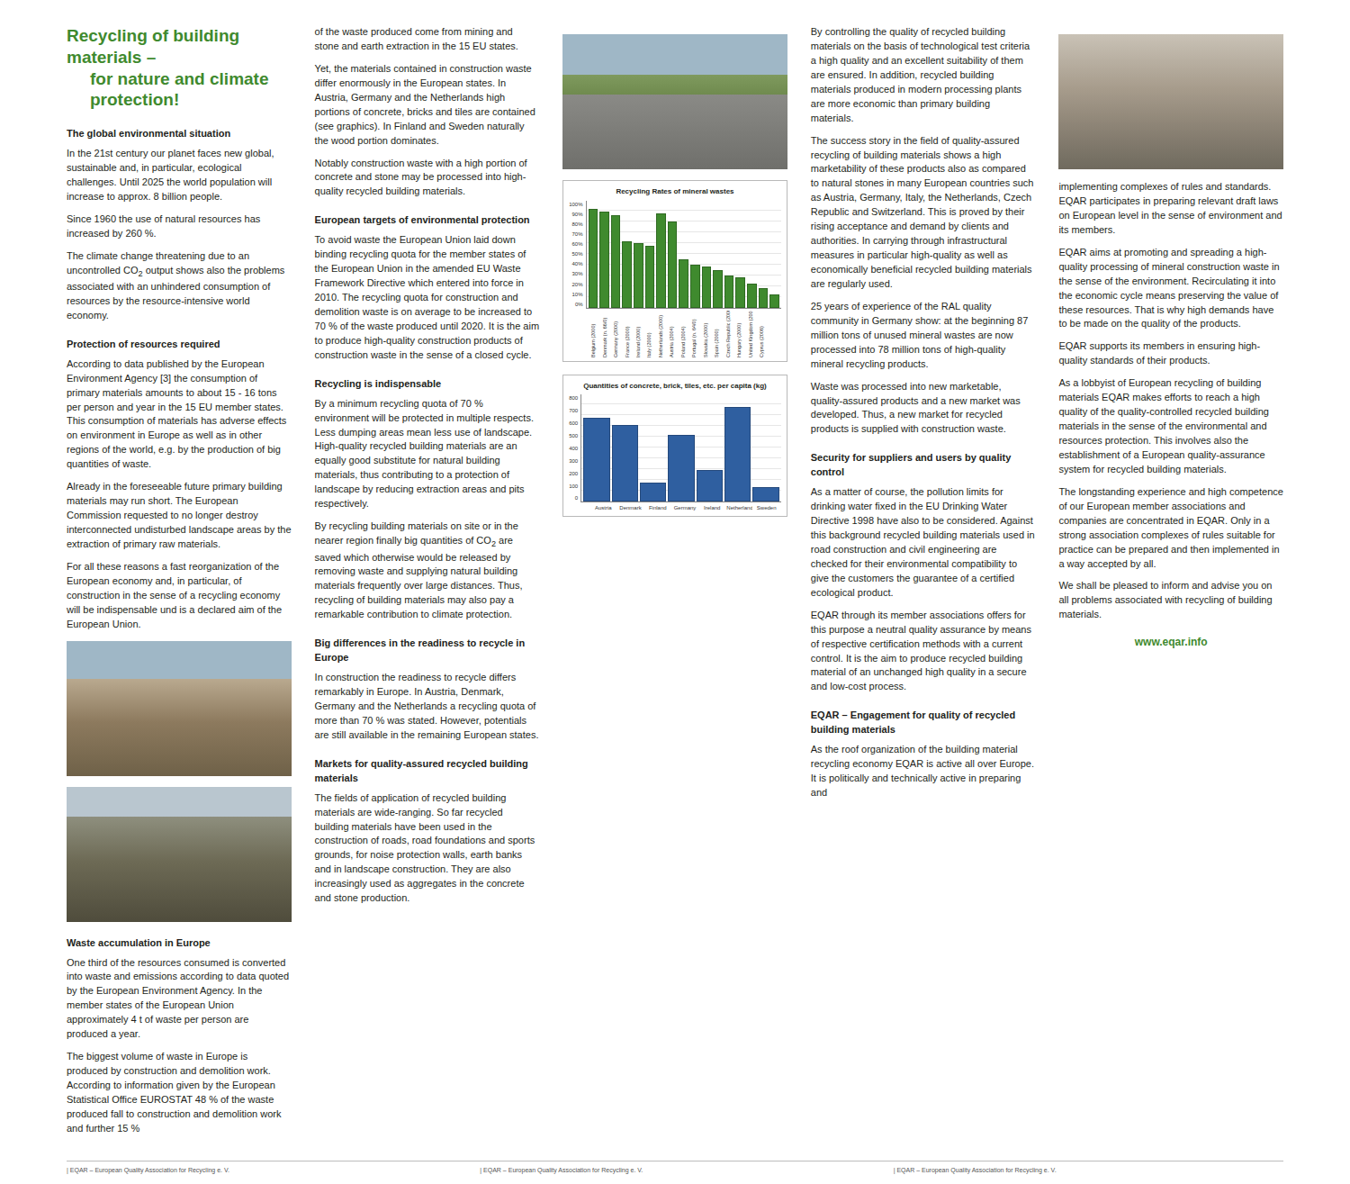Recycling of building materials –for nature and climate protection!
The global environmental situation
In the 21st century our planet faces new global, sustainable and, in particular, ecological challenges. Until 2025 the world population will increase to approx. 8 billion people.
Since 1960 the use of natural resources has increased by 260 %.
The climate change threatening due to an uncontrolled CO2 output shows also the problems associated with an unhindered consumption of resources by the resource-intensive world economy.
Protection of resources required
According to data published by the European Environment Agency [3] the consumption of primary materials amounts to about 15 - 16 tons per person and year in the 15 EU member states. This consumption of materials has adverse effects on environment in Europe as well as in other regions of the world, e.g. by the production of big quantities of waste.
Already in the foreseeable future primary building materials may run short. The European Commission requested to no longer destroy interconnected undisturbed landscape areas by the extraction of primary raw materials.
For all these reasons a fast reorganization of the European economy and, in particular, of construction in the sense of a recycling economy will be indispensable und is a declared aim of the European Union.
Waste accumulation in Europe
One third of the resources consumed is converted into waste and emissions according to data quoted by the European Environment Agency. In the member states of the European Union approximately 4 t of waste per person are produced a year.
The biggest volume of waste in Europe is produced by construction and demolition work. According to information given by the European Statistical Office EUROSTAT 48 % of the waste produced fall to construction and demolition work and further 15 %
of the waste produced come from mining and stone and earth extraction in the 15 EU states.
Yet, the materials contained in construction waste differ enormously in the European states. In Austria, Germany and the Netherlands high portions of concrete, bricks and tiles are contained (see graphics). In Finland and Sweden naturally the wood portion dominates.
Notably construction waste with a high portion of concrete and stone may be processed into high-quality recycled building materials.
European targets of environmental protection
To avoid waste the European Union laid down binding recycling quota for the member states of the European Union in the amended EU Waste Framework Directive which entered into force in 2010. The recycling quota for construction and demolition waste is on average to be increased to 70 % of the waste produced until 2020. It is the aim to produce high-quality construction products of construction waste in the sense of a closed cycle.
Recycling is indispensable
By a minimum recycling quota of 70 % environment will be protected in multiple respects. Less dumping areas mean less use of landscape. High-quality recycled building materials are an equally good substitute for natural building materials, thus contributing to a protection of landscape by reducing extraction areas and pits respectively.
By recycling building materials on site or in the nearer region finally big quantities of CO2 are saved which otherwise would be released by removing waste and supplying natural building materials frequently over large distances. Thus, recycling of building materials may also pay a remarkable contribution to climate protection.
Big differences in the readiness to recycle in Europe
In construction the readiness to recycle differs remarkably in Europe. In Austria, Denmark, Germany and the Netherlands a recycling quota of more than 70 % was stated. However, potentials are still available in the remaining European states.
Markets for quality-assured recycled building materials
The fields of application of recycled building materials are wide-ranging. So far recycled building materials have been used in the construction of roads, road foundations and sports grounds, for noise protection walls, earth banks and in landscape construction. They are also increasingly used as aggregates in the concrete and stone production.
Recycling Rates of mineral wastes
100% 90% 80% 70% 60% 50% 40% 30% 20% 10% 0%
Belgium (2000) Denmark (n. 66/0) Germany (2000) France (2000) Ireland (2000) Italy (2000) Netherlands (2000) Austria (2004) Poland (2004) Portugal (n. 64/0) Slovakia (2000) Spain (2000) Czech Republic (2006) Hungary (2000) United Kingdom (2000) Cyprus (2006)
Quantities of concrete, brick, tiles, etc. per capita (kg)
8007006005004003002001000
Austria Denmark Finland Germany Ireland Netherlands Sweden
By controlling the quality of recycled building materials on the basis of technological test criteria a high quality and an excellent suitability of them are ensured. In addition, recycled building materials produced in modern processing plants are more economic than primary building materials.
The success story in the field of quality-assured recycling of building materials shows a high marketability of these products also as compared to natural stones in many European countries such as Austria, Germany, Italy, the Netherlands, Czech Republic and Switzerland. This is proved by their rising acceptance and demand by clients and authorities. In carrying through infrastructural measures in particular high-quality as well as economically beneficial recycled building materials are regularly used.
25 years of experience of the RAL quality community in Germany show: at the beginning 87 million tons of unused mineral wastes are now processed into 78 million tons of high-quality mineral recycling products.
Waste was processed into new marketable, quality-assured products and a new market was developed. Thus, a new market for recycled products is supplied with construction waste.
Security for suppliers and users by quality control
As a matter of course, the pollution limits for drinking water fixed in the EU Drinking Water Directive 1998 have also to be considered. Against this background recycled building materials used in road construction and civil engineering are checked for their environmental compatibility to give the customers the guarantee of a certified ecological product.
EQAR through its member associations offers for this purpose a neutral quality assurance by means of respective certification methods with a current control. It is the aim to produce recycled building material of an unchanged high quality in a secure and low-cost process.
EQAR – Engagement for quality of recycled building materials
As the roof organization of the building material recycling economy EQAR is active all over Europe. It is politically and technically active in preparing and
implementing complexes of rules and standards. EQAR participates in preparing relevant draft laws on European level in the sense of environment and its members.
EQAR aims at promoting and spreading a high-quality processing of mineral construction waste in the sense of the environment. Recirculating it into the economic cycle means preserving the value of these resources. That is why high demands have to be made on the quality of the products.
EQAR supports its members in ensuring high-quality standards of their products.
As a lobbyist of European recycling of building materials EQAR makes efforts to reach a high quality of the quality-controlled recycled building materials in the sense of the environmental and resources protection. This involves also the establishment of a European quality-assurance system for recycled building materials.
The longstanding experience and high competence of our European member associations and companies are concentrated in EQAR. Only in a strong association complexes of rules suitable for practice can be prepared and then implemented in a way accepted by all.
We shall be pleased to inform and advise you on all problems associated with recycling of building materials.
www.eqar.info
| EQAR – European Quality Association for Recycling e. V.
| EQAR – European Quality Association for Recycling e. V.
| EQAR – European Quality Association for Recycling e. V.